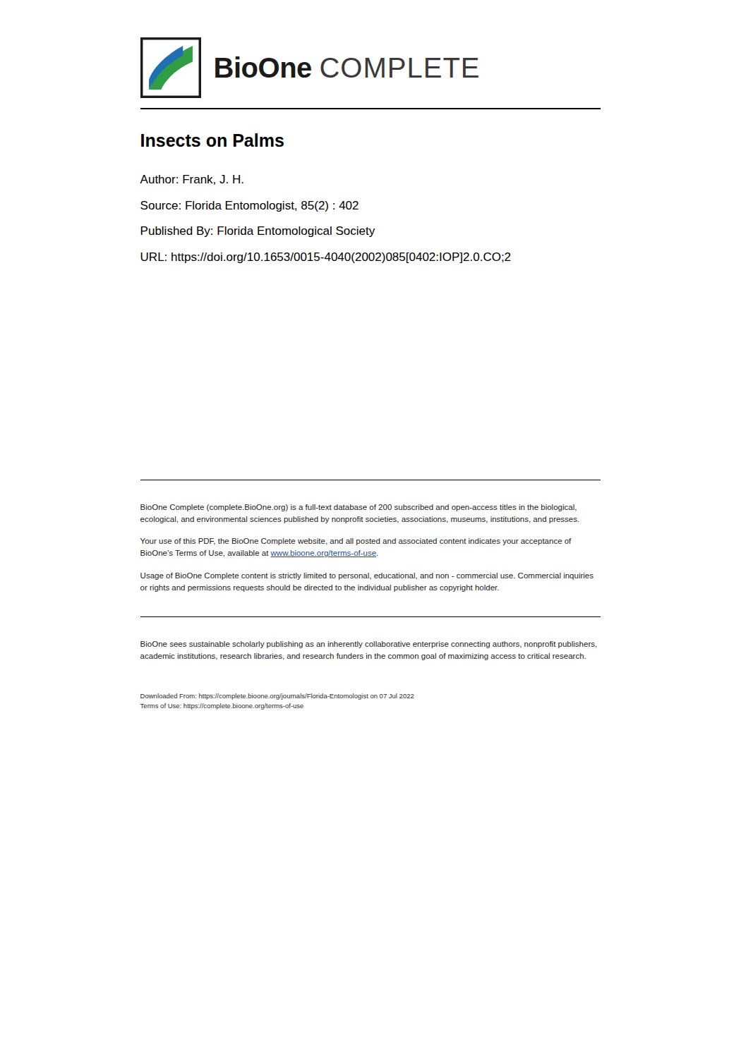BioOne COMPLETE
Insects on Palms
Author: Frank, J. H.
Source: Florida Entomologist, 85(2) : 402
Published By: Florida Entomological Society
URL: https://doi.org/10.1653/0015-4040(2002)085[0402:IOP]2.0.CO;2
BioOne Complete (complete.BioOne.org) is a full-text database of 200 subscribed and open-access titles in the biological, ecological, and environmental sciences published by nonprofit societies, associations, museums, institutions, and presses.
Your use of this PDF, the BioOne Complete website, and all posted and associated content indicates your acceptance of BioOne’s Terms of Use, available at www.bioone.org/terms-of-use.
Usage of BioOne Complete content is strictly limited to personal, educational, and non - commercial use. Commercial inquiries or rights and permissions requests should be directed to the individual publisher as copyright holder.
BioOne sees sustainable scholarly publishing as an inherently collaborative enterprise connecting authors, nonprofit publishers, academic institutions, research libraries, and research funders in the common goal of maximizing access to critical research.
Downloaded From: https://complete.bioone.org/journals/Florida-Entomologist on 07 Jul 2022
Terms of Use: https://complete.bioone.org/terms-of-use